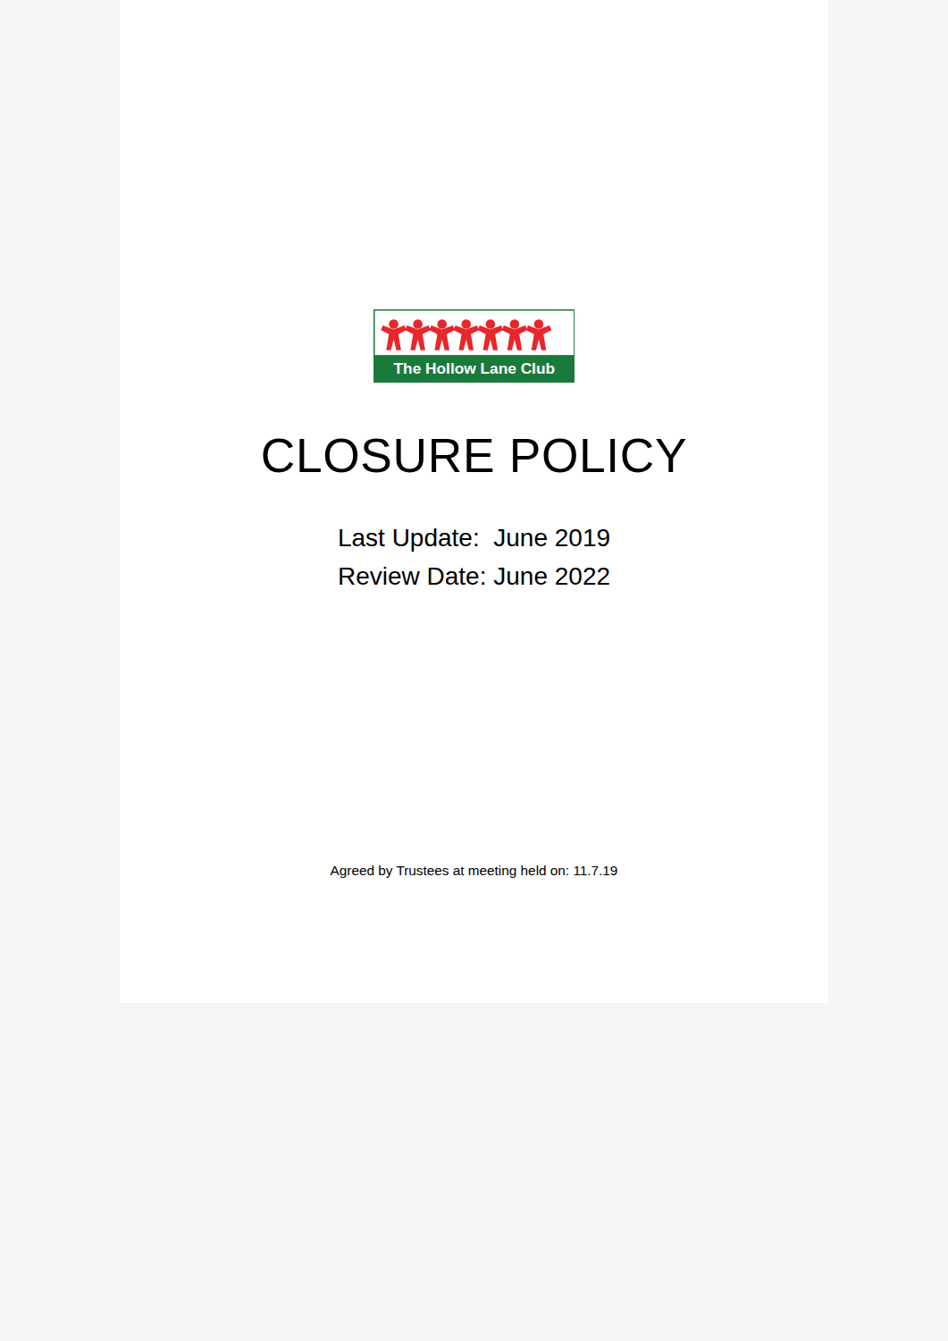The Hollow Lane Club
CLOSURE POLICY
Last Update: June 2019
Review Date: June 2022
Agreed by Trustees at meeting held on: 11.7.19